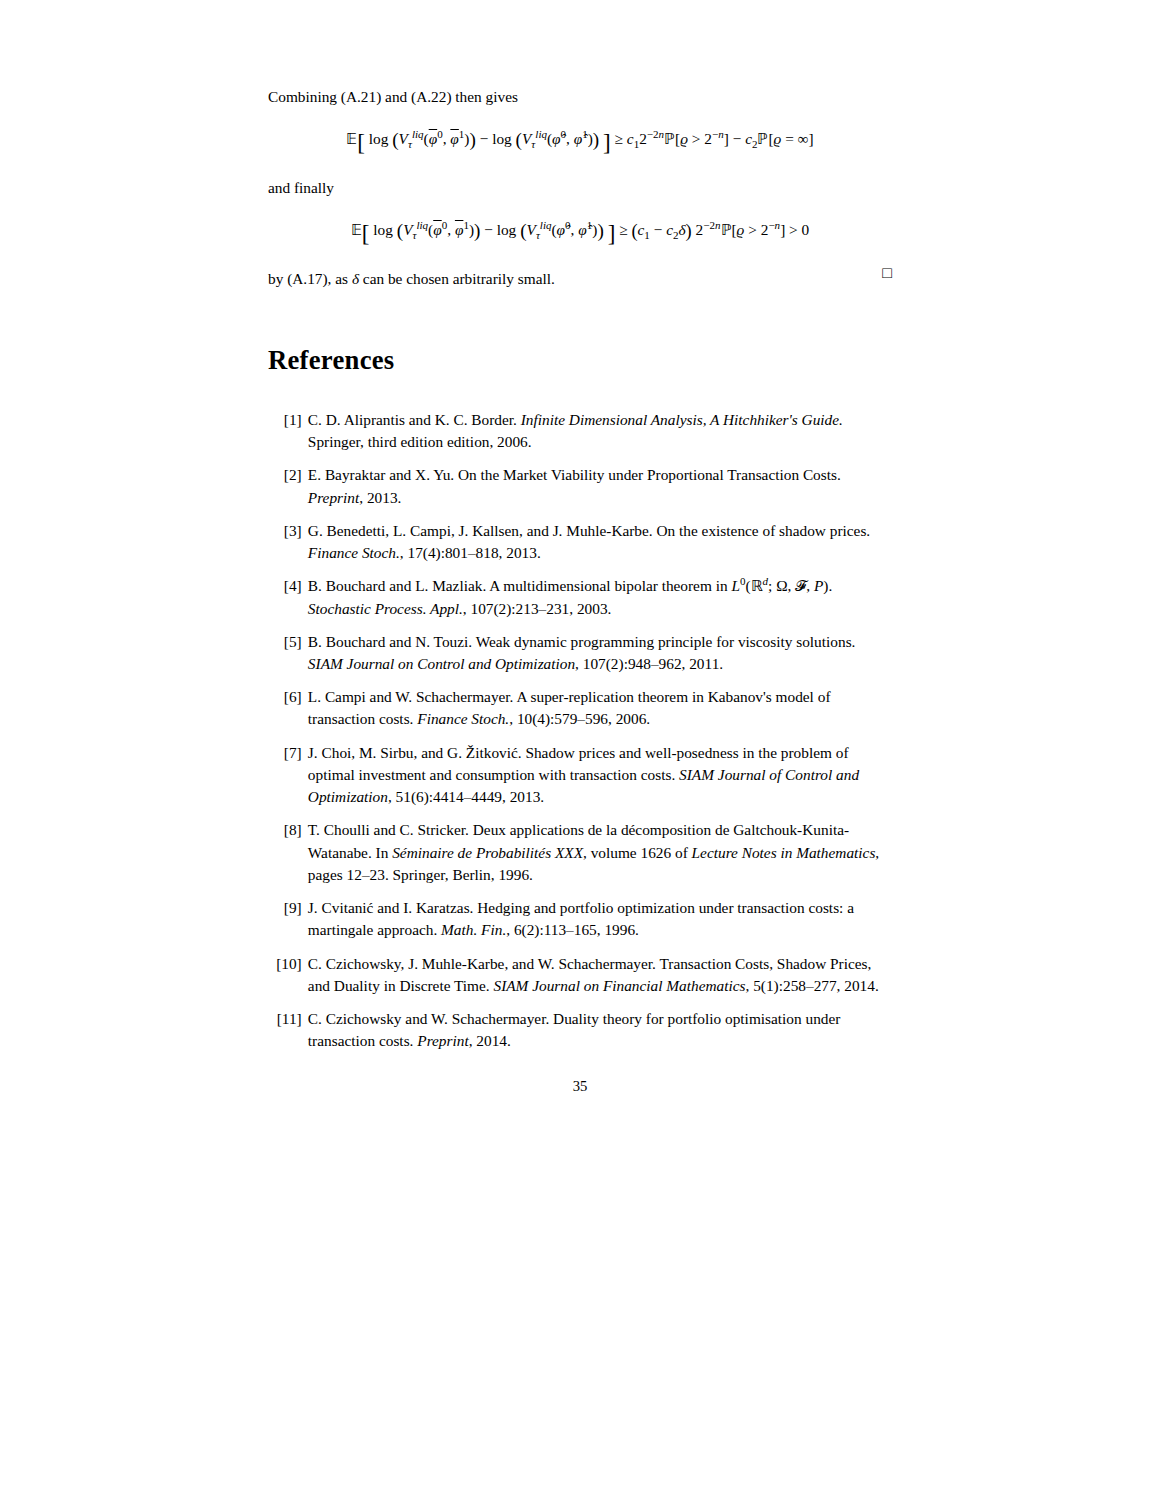Combining (A.21) and (A.22) then gives
𝔼[ log (Vτliq(φ0, φ1)) − log (Vτliq(φ̂0, φ̂1)) ] ≥ c12−2nℙ[ϱ > 2−n] − c2ℙ[ϱ = ∞]
and finally
𝔼[ log (Vτliq(φ0, φ1)) − log (Vτliq(φ̂0, φ̂1)) ] ≥ (c1 − c2δ) 2−2nℙ[ϱ > 2−n] > 0
by (A.17), as δ can be chosen arbitrarily small. □
References
[1] C. D. Aliprantis and K. C. Border. Infinite Dimensional Analysis, A Hitchhiker's Guide. Springer, third edition edition, 2006.
[2] E. Bayraktar and X. Yu. On the Market Viability under Proportional Transaction Costs. Preprint, 2013.
[3] G. Benedetti, L. Campi, J. Kallsen, and J. Muhle-Karbe. On the existence of shadow prices. Finance Stoch., 17(4):801–818, 2013.
[4] B. Bouchard and L. Mazliak. A multidimensional bipolar theorem in L0(ℝd; Ω, 𝓕, P). Stochastic Process. Appl., 107(2):213–231, 2003.
[5] B. Bouchard and N. Touzi. Weak dynamic programming principle for viscosity solutions. SIAM Journal on Control and Optimization, 107(2):948–962, 2011.
[6] L. Campi and W. Schachermayer. A super-replication theorem in Kabanov's model of transaction costs. Finance Stoch., 10(4):579–596, 2006.
[7] J. Choi, M. Sirbu, and G. Žitković. Shadow prices and well-posedness in the problem of optimal investment and consumption with transaction costs. SIAM Journal of Control and Optimization, 51(6):4414–4449, 2013.
[8] T. Choulli and C. Stricker. Deux applications de la décomposition de Galtchouk-Kunita-Watanabe. In Séminaire de Probabilités XXX, volume 1626 of Lecture Notes in Mathematics, pages 12–23. Springer, Berlin, 1996.
[9] J. Cvitanić and I. Karatzas. Hedging and portfolio optimization under transaction costs: a martingale approach. Math. Fin., 6(2):113–165, 1996.
[10] C. Czichowsky, J. Muhle-Karbe, and W. Schachermayer. Transaction Costs, Shadow Prices, and Duality in Discrete Time. SIAM Journal on Financial Mathematics, 5(1):258–277, 2014.
[11] C. Czichowsky and W. Schachermayer. Duality theory for portfolio optimisation under transaction costs. Preprint, 2014.
35